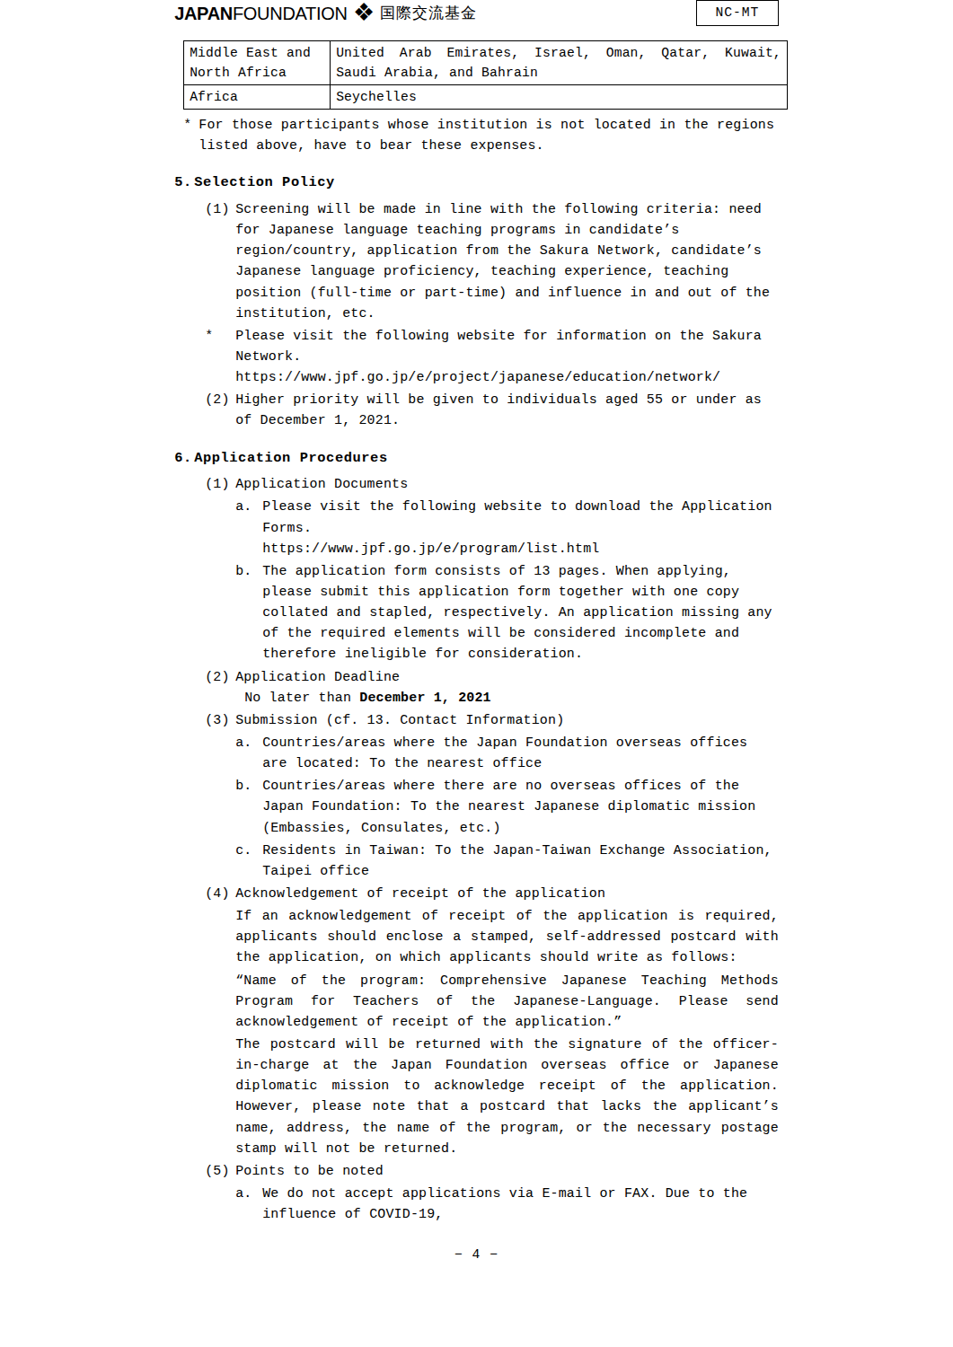JAPANFOUNDATION ❖ 国際交流基金
NC-MT
| Middle East and North Africa | United Arab Emirates, Israel, Oman, Qatar, Kuwait, Saudi Arabia, and Bahrain |
| Africa | Seychelles |
*
For those participants whose institution is not located in the regions listed above, have to bear these expenses.
5. Selection Policy
(1) Screening will be made in line with the following criteria: need for Japanese language teaching programs in candidate’s region/country, application from the Sakura Network, candidate’s Japanese language proficiency, teaching experience, teaching position (full-time or part-time) and influence in and out of the institution, etc.
* Please visit the following website for information on the Sakura Network.
https://www.jpf.go.jp/e/project/japanese/education/network/
(2) Higher priority will be given to individuals aged 55 or under as of December 1, 2021.
6. Application Procedures
(1) Application Documents
a. Please visit the following website to download the Application Forms.
https://www.jpf.go.jp/e/program/list.html
b. The application form consists of 13 pages. When applying, please submit this application form together with one copy collated and stapled, respectively. An application missing any of the required elements will be considered incomplete and therefore ineligible for consideration.
(2) Application Deadline
No later than December 1, 2021
(3) Submission (cf. 13. Contact Information)
a. Countries/areas where the Japan Foundation overseas offices are located: To the nearest office
b. Countries/areas where there are no overseas offices of the Japan Foundation: To the nearest Japanese diplomatic mission (Embassies, Consulates, etc.)
c. Residents in Taiwan: To the Japan-Taiwan Exchange Association, Taipei office
(4) Acknowledgement of receipt of the application
If an acknowledgement of receipt of the application is required, applicants should enclose a stamped, self-addressed postcard with the application, on which applicants should write as follows:
“Name of the program: Comprehensive Japanese Teaching Methods Program for Teachers of the Japanese-Language. Please send acknowledgement of receipt of the application.”
The postcard will be returned with the signature of the officer-in-charge at the Japan Foundation overseas office or Japanese diplomatic mission to acknowledge receipt of the application. However, please note that a postcard that lacks the applicant’s name, address, the name of the program, or the necessary postage stamp will not be returned.
(5) Points to be noted
a. We do not accept applications via E-mail or FAX. Due to the influence of COVID-19,
− 4 −